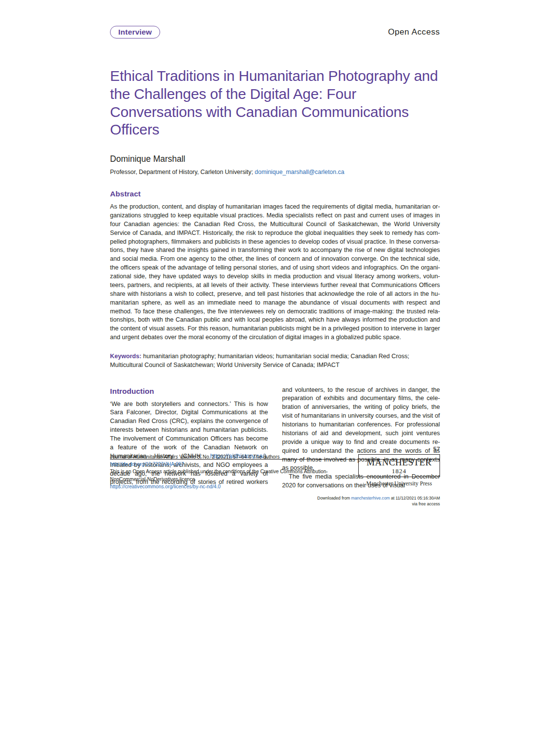Interview
Open Access
Ethical Traditions in Humanitarian Photography and the Challenges of the Digital Age: Four Conversations with Canadian Communications Officers
Dominique Marshall
Professor, Department of History, Carleton University; dominique_marshall@carleton.ca
Abstract
As the production, content, and display of humanitarian images faced the requirements of digital media, humanitarian organizations struggled to keep equitable visual practices. Media specialists reflect on past and current uses of images in four Canadian agencies: the Canadian Red Cross, the Multicultural Council of Saskatchewan, the World University Service of Canada, and IMPACT. Historically, the risk to reproduce the global inequalities they seek to remedy has compelled photographers, filmmakers and publicists in these agencies to develop codes of visual practice. In these conversations, they have shared the insights gained in transforming their work to accompany the rise of new digital technologies and social media. From one agency to the other, the lines of concern and of innovation converge. On the technical side, the officers speak of the advantage of telling personal stories, and of using short videos and infographics. On the organizational side, they have updated ways to develop skills in media production and visual literacy among workers, volunteers, partners, and recipients, at all levels of their activity. These interviews further reveal that Communications Officers share with historians a wish to collect, preserve, and tell past histories that acknowledge the role of all actors in the humanitarian sphere, as well as an immediate need to manage the abundance of visual documents with respect and method. To face these challenges, the five interviewees rely on democratic traditions of image-making: the trusted relationships, both with the Canadian public and with local peoples abroad, which have always informed the production and the content of visual assets. For this reason, humanitarian publicists might be in a privileged position to intervene in larger and urgent debates over the moral economy of the circulation of digital images in a globalized public space.
Keywords: humanitarian photography; humanitarian videos; humanitarian social media; Canadian Red Cross; Multicultural Council of Saskatchewan; World University Service of Canada; IMPACT
Introduction
‘We are both storytellers and connectors.’ This is how Sara Falconer, Director, Digital Communications at the Canadian Red Cross (CRC), explains the convergence of interests between historians and humanitarian publicists. The involvement of Communication Officers has become a feature of the work of the Canadian Network on Humanitarian History (CNHH: https://aidhistory.ca/). Initiated by historians, archivists, and NGO employees a decade ago, the network has fostered a variety of projects, from the recording of stories of retired workers and volunteers, to the rescue of archives in danger, the preparation of exhibits and documentary films, the celebration of anniversaries, the writing of policy briefs, the visit of humanitarians in university courses, and the visit of historians to humanitarian conferences. For professional historians of aid and development, such joint ventures provide a unique way to find and create documents required to understand the actions and the words of as many of those involved as possible, in as many contexts as possible.
The five media specialists encountered in December 2020 for conversations on their uses of visual
57
Journal of Humanitarian Affairs Volume 3, No. 2 (2021), 57–64 © The authors
http://dx.doi.org/10.7227/JHA.067
This is an Open Access article published under the conditions of the Creative Commons Attribution-NonCommercial-NoDerivatives licence
https://creativecommons.org/licences/by-nc-nd/4.0
MANCHESTER
1824
Manchester University Press
Downloaded from manchesterhive.com at 11/12/2021 05:16:30AM
via free access